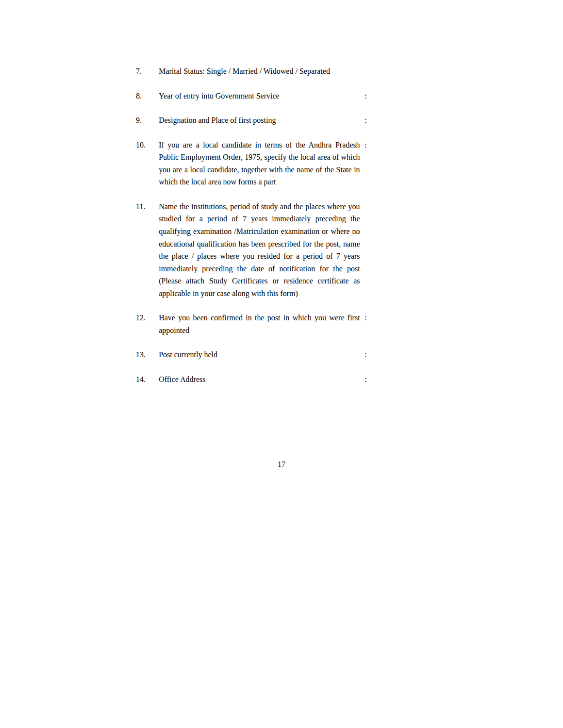7. Marital Status: Single / Married / Widowed / Separated
8. Year of entry into Government Service :
9. Designation and Place of first posting :
10. If you are a local candidate in terms of the Andhra Pradesh Public Employment Order, 1975, specify the local area of which you are a local candidate, together with the name of the State in which the local area now forms a part :
11. Name the institutions, period of study and the places where you studied for a period of 7 years immediately preceding the qualifying examination /Matriculation examination or where no educational qualification has been prescribed for the post, name the place / places where you resided for a period of 7 years immediately preceding the date of notification for the post (Please attach Study Certificates or residence certificate as applicable in your case along with this form)
12. Have you been confirmed in the post in which you were first appointed :
13. Post currently held :
14. Office Address :
17